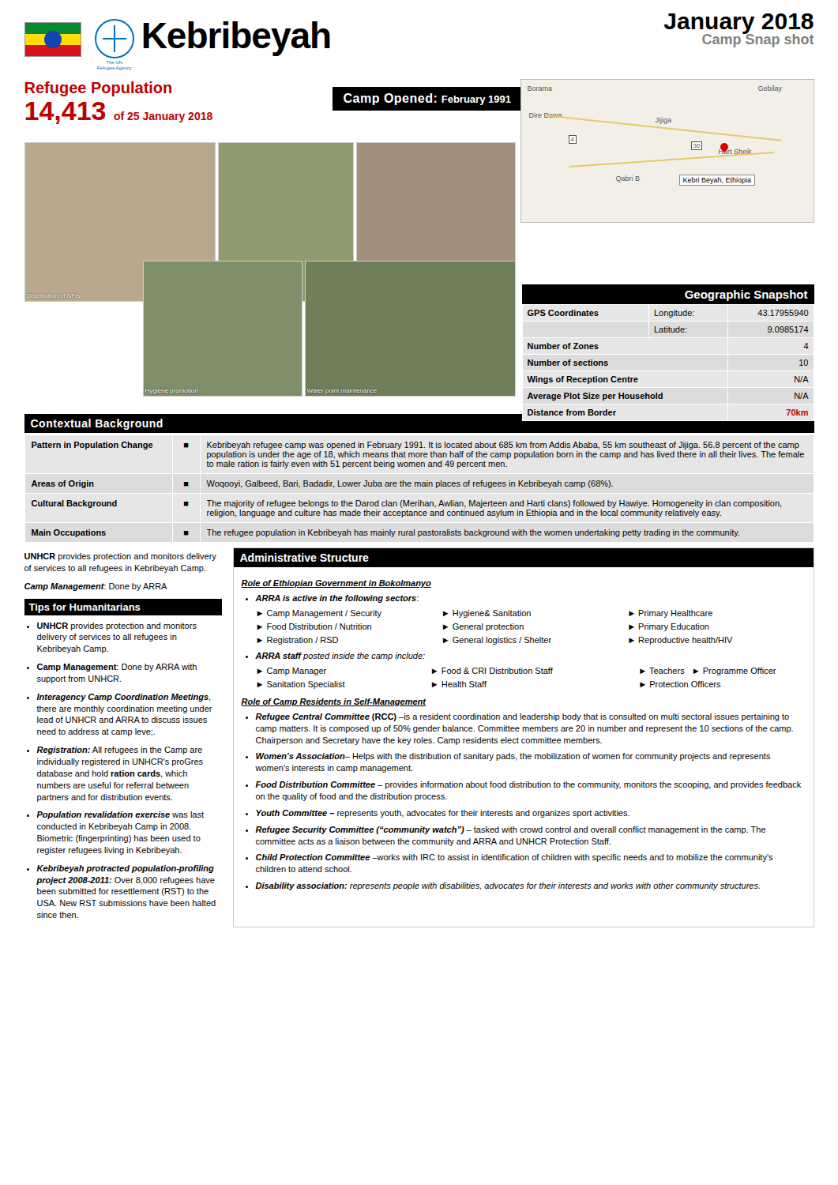The UN
Refugee Agency
Kebribeyah
January 2018
Camp Snap shot
Refugee Population
14,413 of 25 January 2018
Camp Opened: February 1991
Borama Gebilay Dire Dawa Jijiga Hart Sheik Qabri B
4
30
Kebri Beyah, Ethiopia
Distribution of NFIs
Water collection
Community meeting
Hygiene promotion
Water point maintenance
Geographic Snapshot
| GPS Coordinates | Longitude: | 43.17955940 |
| | Latitude: | 9.0985174 |
| Number of Zones | 4 |
| Number of sections | 10 |
| Wings of Reception Centre | N/A |
| Average Plot Size per Household | N/A |
| Distance from Border | 70km |
Contextual Background
| Pattern in Population Change | ■ | Kebribeyah refugee camp was opened in February 1991. It is located about 685 km from Addis Ababa, 55 km southeast of Jijiga. 56.8 percent of the camp population is under the age of 18, which means that more than half of the camp population born in the camp and has lived there in all their lives. The female to male ration is fairly even with 51 percent being women and 49 percent men. |
| Areas of Origin | ■ | Woqooyi, Galbeed, Bari, Badadir, Lower Juba are the main places of refugees in Kebribeyah camp (68%). |
| Cultural Background | ■ | The majority of refugee belongs to the Darod clan (Merihan, Awlian, Majerteen and Harti clans) followed by Hawiye. Homogeneity in clan composition, religion, language and culture has made their acceptance and continued asylum in Ethiopia and in the local community relatively easy. |
| Main Occupations | ■ | The refugee population in Kebribeyah has mainly rural pastoralists background with the women undertaking petty trading in the community. |
UNHCR provides protection and monitors delivery of services to all refugees in Kebribeyah Camp.
Camp Management: Done by ARRA
Tips for Humanitarians
UNHCR provides protection and monitors delivery of services to all refugees in Kebribeyah Camp.
Camp Management: Done by ARRA with support from UNHCR.
Interagency Camp Coordination Meetings, there are monthly coordination meeting under lead of UNHCR and ARRA to discuss issues need to address at camp leve;.
Registration: All refugees in the Camp are individually registered in UNHCR's proGres database and hold ration cards, which numbers are useful for referral between partners and for distribution events.
Population revalidation exercise was last conducted in Kebribeyah Camp in 2008. Biometric (fingerprinting) has been used to register refugees living in Kebribeyah.
Kebribeyah protracted population-profiling project 2008-2011: Over 8,000 refugees have been submitted for resettlement (RST) to the USA. New RST submissions have been halted since then.
Administrative Structure
Role of Ethiopian Government in Bokolmanyo
ARRA is active in the following sectors:
Camp Management / Security Hygiene& Sanitation Primary Healthcare Food Distribution / Nutrition General protection Primary Education Registration / RSD General logistics / Shelter Reproductive health/HIV
ARRA staff posted inside the camp include:
Camp Manager Food & CRI Distribution Staff Teachers Programme Officer Sanitation Specialist Health Staff Protection Officers
Role of Camp Residents in Self-Management
Refugee Central Committee (RCC) –is a resident coordination and leadership body that is consulted on multi sectoral issues pertaining to camp matters. It is composed up of 50% gender balance. Committee members are 20 in number and represent the 10 sections of the camp. Chairperson and Secretary have the key roles. Camp residents elect committee members.
Women's Association– Helps with the distribution of sanitary pads, the mobilization of women for community projects and represents women's interests in camp management.
Food Distribution Committee – provides information about food distribution to the community, monitors the scooping, and provides feedback on the quality of food and the distribution process.
Youth Committee – represents youth, advocates for their interests and organizes sport activities.
Refugee Security Committee (“community watch”) – tasked with crowd control and overall conflict management in the camp. The committee acts as a liaison between the community and ARRA and UNHCR Protection Staff.
Child Protection Committee –works with IRC to assist in identification of children with specific needs and to mobilize the community's children to attend school.
Disability association: represents people with disabilities, advocates for their interests and works with other community structures.